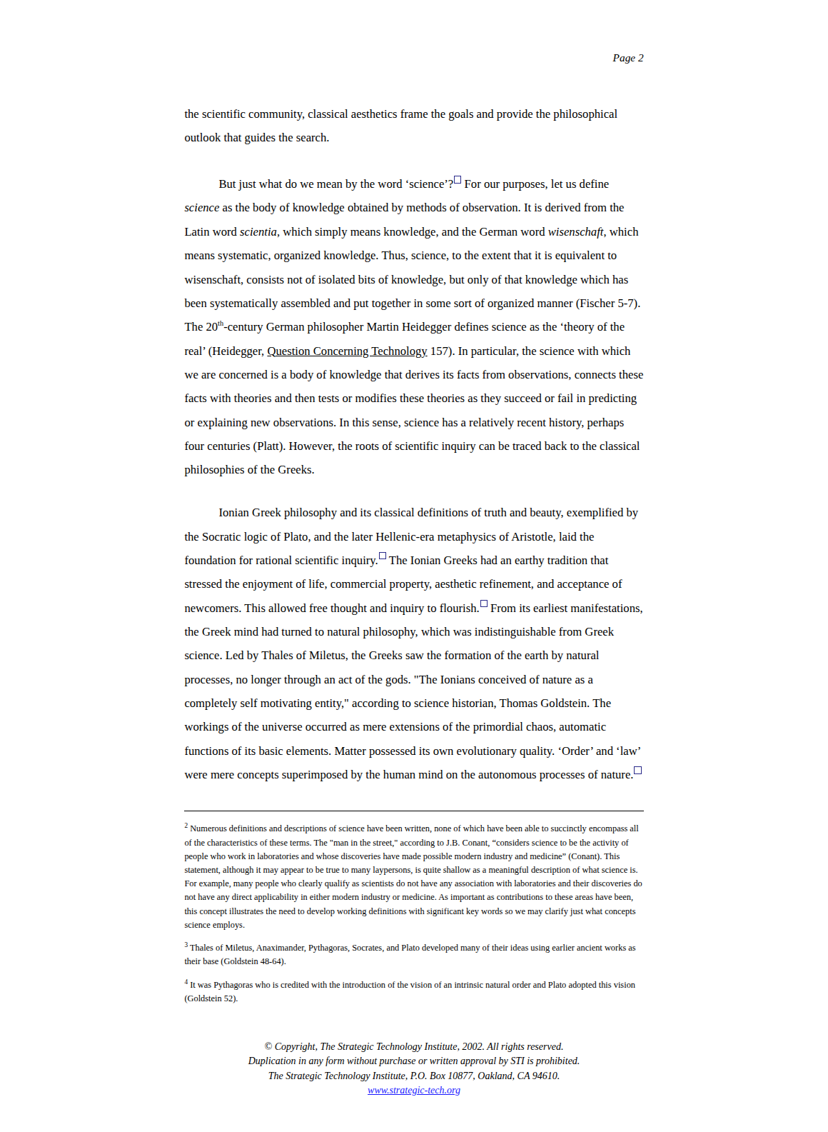Page 2
the scientific community, classical aesthetics frame the goals and provide the philosophical outlook that guides the search.
But just what do we mean by the word ‘science’? For our purposes, let us define science as the body of knowledge obtained by methods of observation. It is derived from the Latin word scientia, which simply means knowledge, and the German word wisenschaft, which means systematic, organized knowledge. Thus, science, to the extent that it is equivalent to wisenschaft, consists not of isolated bits of knowledge, but only of that knowledge which has been systematically assembled and put together in some sort of organized manner (Fischer 5-7). The 20th-century German philosopher Martin Heidegger defines science as the ‘theory of the real’ (Heidegger, Question Concerning Technology 157). In particular, the science with which we are concerned is a body of knowledge that derives its facts from observations, connects these facts with theories and then tests or modifies these theories as they succeed or fail in predicting or explaining new observations. In this sense, science has a relatively recent history, perhaps four centuries (Platt). However, the roots of scientific inquiry can be traced back to the classical philosophies of the Greeks.
Ionian Greek philosophy and its classical definitions of truth and beauty, exemplified by the Socratic logic of Plato, and the later Hellenic-era metaphysics of Aristotle, laid the foundation for rational scientific inquiry. The Ionian Greeks had an earthy tradition that stressed the enjoyment of life, commercial property, aesthetic refinement, and acceptance of newcomers. This allowed free thought and inquiry to flourish. From its earliest manifestations, the Greek mind had turned to natural philosophy, which was indistinguishable from Greek science. Led by Thales of Miletus, the Greeks saw the formation of the earth by natural processes, no longer through an act of the gods. "The Ionians conceived of nature as a completely self motivating entity," according to science historian, Thomas Goldstein. The workings of the universe occurred as mere extensions of the primordial chaos, automatic functions of its basic elements. Matter possessed its own evolutionary quality. ‘Order’ and ‘law’ were mere concepts superimposed by the human mind on the autonomous processes of nature.
2 Numerous definitions and descriptions of science have been written, none of which have been able to succinctly encompass all of the characteristics of these terms. The "man in the street," according to J.B. Conant, “considers science to be the activity of people who work in laboratories and whose discoveries have made possible modern industry and medicine” (Conant). This statement, although it may appear to be true to many laypersons, is quite shallow as a meaningful description of what science is. For example, many people who clearly qualify as scientists do not have any association with laboratories and their discoveries do not have any direct applicability in either modern industry or medicine. As important as contributions to these areas have been, this concept illustrates the need to develop working definitions with significant key words so we may clarify just what concepts science employs.
3 Thales of Miletus, Anaximander, Pythagoras, Socrates, and Plato developed many of their ideas using earlier ancient works as their base (Goldstein 48-64).
4 It was Pythagoras who is credited with the introduction of the vision of an intrinsic natural order and Plato adopted this vision (Goldstein 52).
© Copyright, The Strategic Technology Institute, 2002. All rights reserved. Duplication in any form without purchase or written approval by STI is prohibited. The Strategic Technology Institute, P.O. Box 10877, Oakland, CA 94610. www.strategic-tech.org